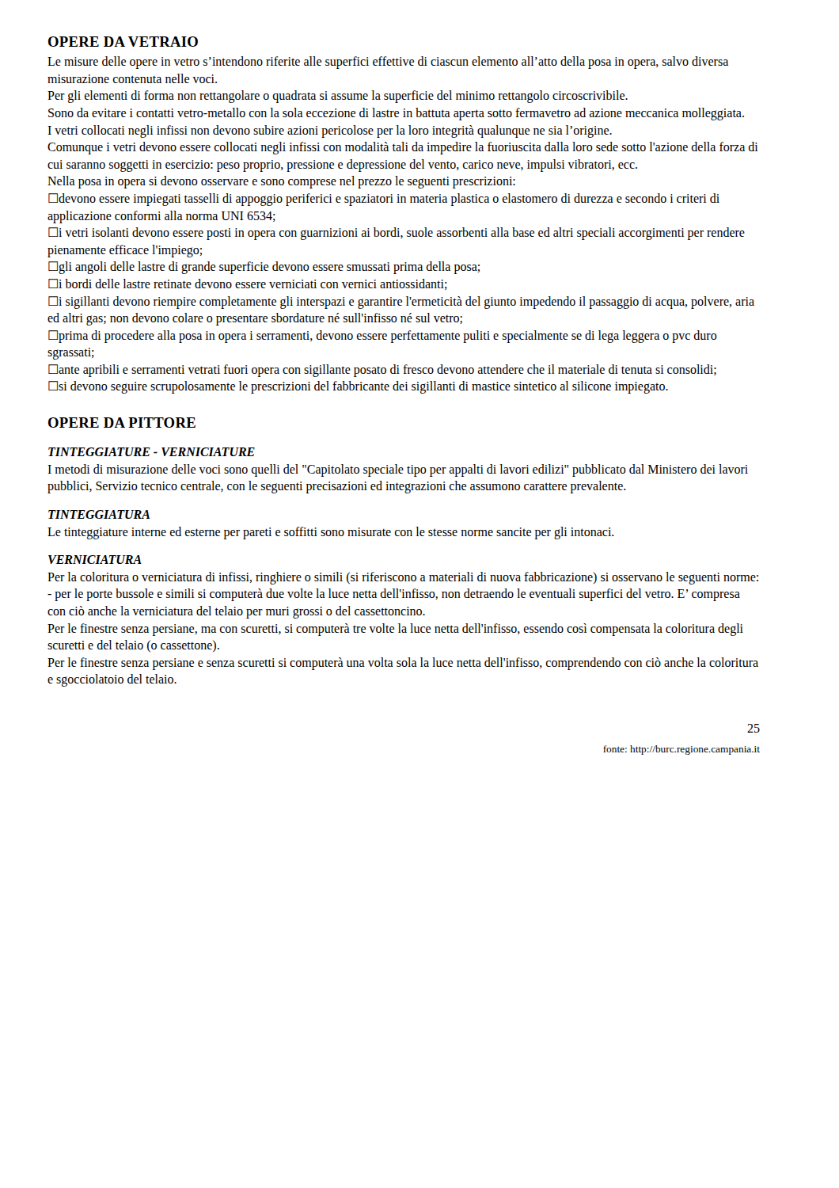OPERE DA VETRAIO
Le misure delle opere in vetro s’intendono riferite alle superfici effettive di ciascun elemento all’atto della posa in opera, salvo diversa misurazione contenuta nelle voci.
Per gli elementi di forma non rettangolare o quadrata si assume la superficie del minimo rettangolo circoscrivibile.
Sono da evitare i contatti vetro-metallo con la sola eccezione di lastre in battuta aperta sotto fermavetro ad azione meccanica molleggiata.
I vetri collocati negli infissi non devono subire azioni pericolose per la loro integrità qualunque ne sia l’origine.
Comunque i vetri devono essere collocati negli infissi con modalità tali da impedire la fuoriuscita dalla loro sede sotto l'azione della forza di cui saranno soggetti in esercizio: peso proprio, pressione e depressione del vento, carico neve, impulsi vibratori, ecc.
Nella posa in opera si devono osservare e sono comprese nel prezzo le seguenti prescrizioni:
devono essere impiegati tasselli di appoggio periferici e spaziatori in materia plastica o elastomero di durezza e secondo i criteri di applicazione conformi alla norma UNI 6534;
i vetri isolanti devono essere posti in opera con guarnizioni ai bordi, suole assorbenti alla base ed altri speciali accorgimenti per rendere pienamente efficace l'impiego;
gli angoli delle lastre di grande superficie devono essere smussati prima della posa;
i bordi delle lastre retinate devono essere verniciati con vernici antiossidanti;
i sigillanti devono riempire completamente gli interspazi e garantire l'ermeticità del giunto impedendo il passaggio di acqua, polvere, aria ed altri gas; non devono colare o presentare sbordature né sull'infisso né sul vetro;
prima di procedere alla posa in opera i serramenti, devono essere perfettamente puliti e specialmente se di lega leggera o pvc duro sgrassati;
ante apribili e serramenti vetrati fuori opera con sigillante posato di fresco devono attendere che il materiale di tenuta si consolidi;
si devono seguire scrupolosamente le prescrizioni del fabbricante dei sigillanti di mastice sintetico al silicone impiegato.
OPERE DA PITTORE
TINTEGGIATURE - VERNICIATURE
I metodi di misurazione delle voci sono quelli del "Capitolato speciale tipo per appalti di lavori edilizi" pubblicato dal Ministero dei lavori pubblici, Servizio tecnico centrale, con le seguenti precisazioni ed integrazioni che assumono carattere prevalente.
TINTEGGIATURA
Le tinteggiature interne ed esterne per pareti e soffitti sono misurate con le stesse norme sancite per gli intonaci.
VERNICIATURA
Per la coloritura o verniciatura di infissi, ringhiere o simili (si riferiscono a materiali di nuova fabbricazione) si osservano le seguenti norme:
- per le porte bussole e simili si computerà due volte la luce netta dell'infisso, non detraendo le eventuali superfici del vetro. E’ compresa con ciò anche la verniciatura del telaio per muri grossi o del cassettoncino.
Per le finestre senza persiane, ma con scuretti, si computerà tre volte la luce netta dell'infisso, essendo così compensata la coloritura degli scuretti e del telaio (o cassettone).
Per le finestre senza persiane e senza scuretti si computerà una volta sola la luce netta dell'infisso, comprendendo con ciò anche la coloritura e sgocciolatoio del telaio.
25
fonte: http://burc.regione.campania.it